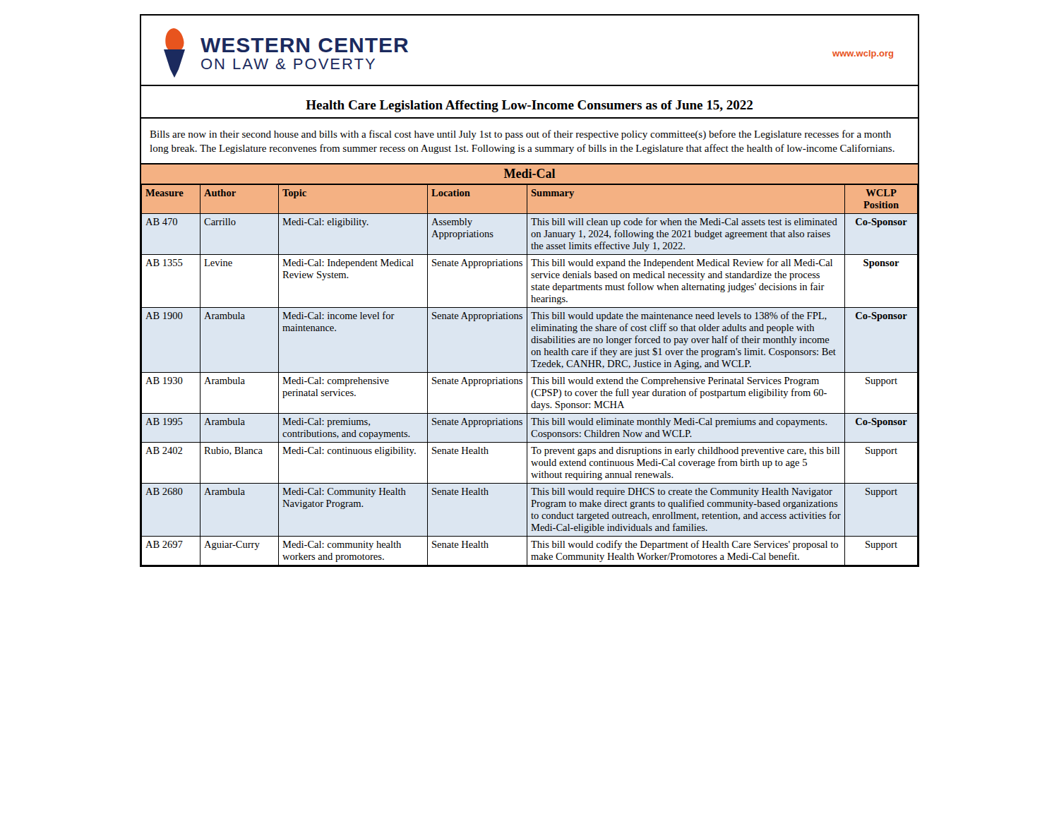WESTERN CENTER
ON LAW & POVERTY
www.wclp.org
Health Care Legislation Affecting Low-Income Consumers as of June 15, 2022
Bills are now in their second house and bills with a fiscal cost have until July 1st to pass out of their respective policy committee(s) before the Legislature recesses for a month long break. The Legislature reconvenes from summer recess on August 1st. Following is a summary of bills in the Legislature that affect the health of low-income Californians.
Medi-Cal
| Measure | Author | Topic | Location | Summary | WCLP Position |
| --- | --- | --- | --- | --- | --- |
| AB 470 | Carrillo | Medi-Cal: eligibility. | Assembly Appropriations | This bill will clean up code for when the Medi-Cal assets test is eliminated on January 1, 2024, following the 2021 budget agreement that also raises the asset limits effective July 1, 2022. | Co-Sponsor |
| AB 1355 | Levine | Medi-Cal: Independent Medical Review System. | Senate Appropriations | This bill would expand the Independent Medical Review for all Medi-Cal service denials based on medical necessity and standardize the process state departments must follow when alternating judges' decisions in fair hearings. | Sponsor |
| AB 1900 | Arambula | Medi-Cal: income level for maintenance. | Senate Appropriations | This bill would update the maintenance need levels to 138% of the FPL, eliminating the share of cost cliff so that older adults and people with disabilities are no longer forced to pay over half of their monthly income on health care if they are just $1 over the program's limit. Cosponsors: Bet Tzedek, CANHR, DRC, Justice in Aging, and WCLP. | Co-Sponsor |
| AB 1930 | Arambula | Medi-Cal: comprehensive perinatal services. | Senate Appropriations | This bill would extend the Comprehensive Perinatal Services Program (CPSP) to cover the full year duration of postpartum eligibility from 60-days. Sponsor: MCHA | Support |
| AB 1995 | Arambula | Medi-Cal: premiums, contributions, and copayments. | Senate Appropriations | This bill would eliminate monthly Medi-Cal premiums and copayments. Cosponsors: Children Now and WCLP. | Co-Sponsor |
| AB 2402 | Rubio, Blanca | Medi-Cal: continuous eligibility. | Senate Health | To prevent gaps and disruptions in early childhood preventive care, this bill would extend continuous Medi-Cal coverage from birth up to age 5 without requiring annual renewals. | Support |
| AB 2680 | Arambula | Medi-Cal: Community Health Navigator Program. | Senate Health | This bill would require DHCS to create the Community Health Navigator Program to make direct grants to qualified community-based organizations to conduct targeted outreach, enrollment, retention, and access activities for Medi-Cal-eligible individuals and families. | Support |
| AB 2697 | Aguiar-Curry | Medi-Cal: community health workers and promotores. | Senate Health | This bill would codify the Department of Health Care Services' proposal to make Community Health Worker/Promotores a Medi-Cal benefit. | Support |